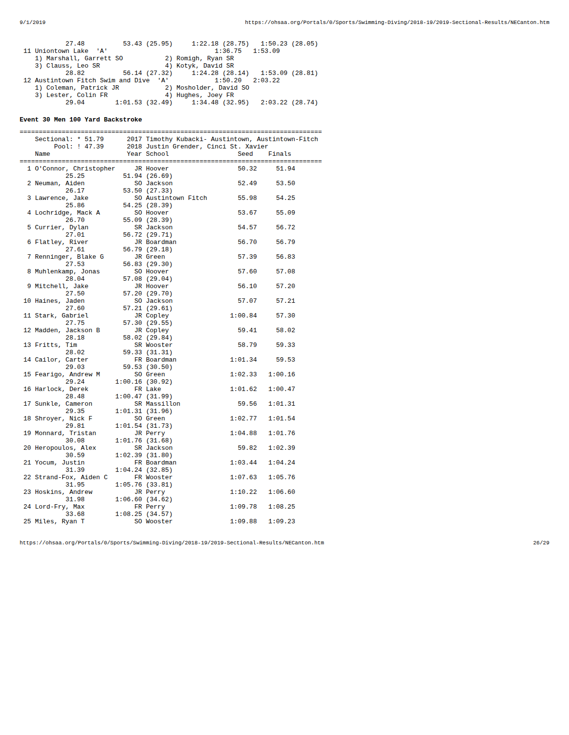9/1/2019 https://ohsaa.org/Portals/0/Sports/Swimming-Diving/2018-19/2019-Sectional-Results/NECanton.htm
            27.48          53.43 (25.95)     1:22.18 (28.75)   1:50.23 (28.05)
 11 Uniontown Lake  'A'                            1:36.75   1:53.09
    1) Marshall, Garrett SO           2) Romigh, Ryan SR
    3) Clauss, Leo SR                 4) Kotyk, David SR
            28.82          56.14 (27.32)     1:24.28 (28.14)   1:53.09 (28.81)
 12 Austintown Fitch Swim and Dive  'A'            1:50.20   2:03.22
    1) Coleman, Patrick JR            2) Mosholder, David SO
    3) Lester, Colin FR               4) Hughes, Joey FR
            29.04        1:01.53 (32.49)     1:34.48 (32.95)   2:03.22 (28.74)
Event 30 Men 100 Yard Backstroke
===============================================================================
    Sectional: * 51.79      2017 Timothy Kubacki- Austintown, Austintown-Fitch
         Pool: ! 47.39      2018 Justin Grender, Cinci St. Xavier
    Name                    Year School                  Seed    Finals
===============================================================================
  1 O'Connor, Christopher     JR Hoover                  50.32     51.94
            25.25          51.94 (26.69)
  2 Neuman, Aiden             SO Jackson                 52.49     53.50
            26.17          53.50 (27.33)
  3 Lawrence, Jake            SO Austintown Fitch        55.98     54.25
            25.86          54.25 (28.39)
  4 Lochridge, Mack A         SO Hoover                  53.67     55.09
            26.70          55.09 (28.39)
  5 Currier, Dylan            SR Jackson                 54.57     56.72
            27.01          56.72 (29.71)
  6 Flatley, River            JR Boardman                56.70     56.79
            27.61          56.79 (29.18)
  7 Renninger, Blake G        JR Green                   57.39     56.83
            27.53          56.83 (29.30)
  8 Muhlenkamp, Jonas         SO Hoover                  57.60     57.08
            28.04          57.08 (29.04)
  9 Mitchell, Jake            JR Hoover                  56.10     57.20
            27.50          57.20 (29.70)
 10 Haines, Jaden             SO Jackson                 57.07     57.21
            27.60          57.21 (29.61)
 11 Stark, Gabriel            JR Copley                1:00.84     57.30
            27.75          57.30 (29.55)
 12 Madden, Jackson B         JR Copley                  59.41     58.02
            28.18          58.02 (29.84)
 13 Fritts, Tim               SR Wooster                 58.79     59.33
            28.02          59.33 (31.31)
 14 Cailor, Carter            FR Boardman              1:01.34     59.53
            29.03          59.53 (30.50)
 15 Fearigo, Andrew M         SO Green                 1:02.33   1:00.16
            29.24        1:00.16 (30.92)
 16 Harlock, Derek            FR Lake                  1:01.62   1:00.47
            28.48        1:00.47 (31.99)
 17 Sunkle, Cameron           SR Massillon               59.56   1:01.31
            29.35        1:01.31 (31.96)
 18 Shroyer, Nick F           SO Green                 1:02.77   1:01.54
            29.81        1:01.54 (31.73)
 19 Monnard, Tristan          JR Perry                 1:04.88   1:01.76
            30.08        1:01.76 (31.68)
 20 Heropoulos, Alex          SR Jackson                 59.82   1:02.39
            30.59        1:02.39 (31.80)
 21 Yocum, Justin             FR Boardman              1:03.44   1:04.24
            31.39        1:04.24 (32.85)
 22 Strand-Fox, Aiden C       FR Wooster               1:07.63   1:05.76
            31.95        1:05.76 (33.81)
 23 Hoskins, Andrew           JR Perry                 1:10.22   1:06.60
            31.98        1:06.60 (34.62)
 24 Lord-Fry, Max             FR Perry                 1:09.78   1:08.25
            33.68        1:08.25 (34.57)
 25 Miles, Ryan T             SO Wooster               1:09.88   1:09.23
https://ohsaa.org/Portals/0/Sports/Swimming-Diving/2018-19/2019-Sectional-Results/NECanton.htm 26/29